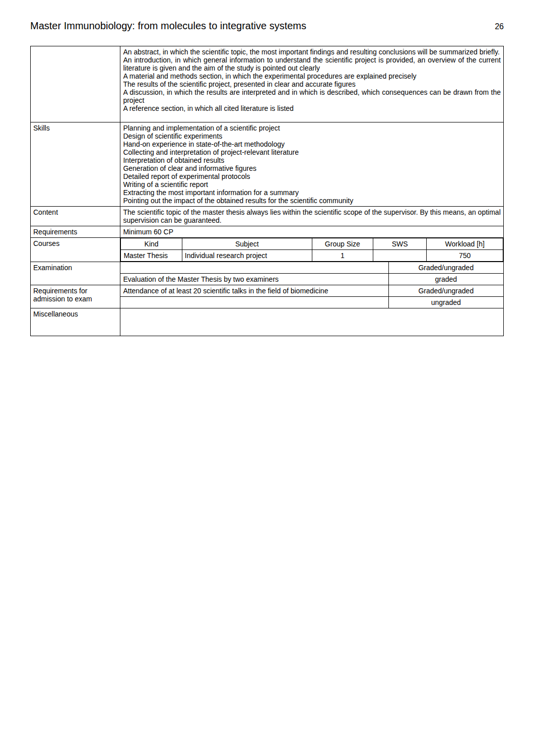Master Immunobiology: from molecules to integrative systems 26
| | An abstract, in which the scientific topic, the most important findings and resulting conclusions will be summarized briefly. An introduction, in which general information to understand the scientific project is provided, an overview of the current literature is given and the aim of the study is pointed out clearly A material and methods section, in which the experimental procedures are explained precisely The results of the scientific project, presented in clear and accurate figures A discussion, in which the results are interpreted and in which is described, which consequences can be drawn from the project A reference section, in which all cited literature is listed |
| Skills | Planning and implementation of a scientific project Design of scientific experiments Hand-on experience in state-of-the-art methodology Collecting and interpretation of project-relevant literature Interpretation of obtained results Generation of clear and informative figures Detailed report of experimental protocols Writing of a scientific report Extracting the most important information for a summary Pointing out the impact of the obtained results for the scientific community |
| Content | The scientific topic of the master thesis always lies within the scientific scope of the supervisor. By this means, an optimal supervision can be guaranteed. |
| Requirements | Minimum 60 CP |
| Courses | / Kind / Subject / Group Size / SWS / Workload [h] / / Master Thesis / Individual research project / 1 / / 750 / |
| Examination | / / Graded/ungraded / / Evaluation of the Master Thesis by two examiners / graded / |
| Requirements for admission to exam | / Attendance of at least 20 scientific talks in the field of biomedicine / Graded/ungraded / / / ungraded / |
| Miscellaneous | |